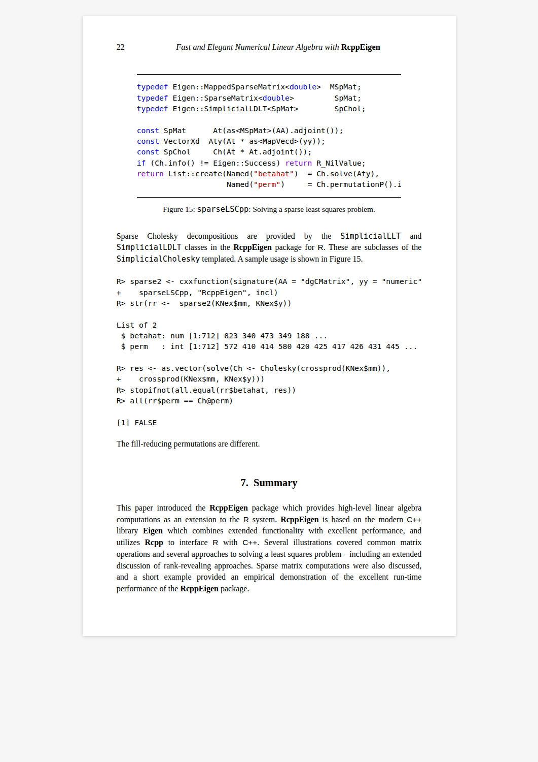22 Fast and Elegant Numerical Linear Algebra with RcppEigen
typedef Eigen::MappedSparseMatrix<double>  MSpMat;
typedef Eigen::SparseMatrix<double>         SpMat;
typedef Eigen::SimplicialLDLT<SpMat>        SpChol;

const SpMat      At(as<MSpMat>(AA).adjoint());
const VectorXd  Aty(At * as<MapVecd>(yy));
const SpChol     Ch(At * At.adjoint());
if (Ch.info() != Eigen::Success) return R_NilValue;
return List::create(Named("betahat")  = Ch.solve(Aty),
                    Named("perm")     = Ch.permutationP().indices());
Figure 15: sparseLSCpp: Solving a sparse least squares problem.
Sparse Cholesky decompositions are provided by the SimplicialLLT and SimplicialLDLT classes in the RcppEigen package for R. These are subclasses of the SimplicialCholesky templated. A sample usage is shown in Figure 15.
R> sparse2 <- cxxfunction(signature(AA = "dgCMatrix", yy = "numeric"),
+    sparseLSCpp, "RcppEigen", incl)
R> str(rr <-  sparse2(KNex$mm, KNex$y))

List of 2
 $ betahat: num [1:712] 823 340 473 349 188 ...
 $ perm   : int [1:712] 572 410 414 580 420 425 417 426 431 445 ...

R> res <- as.vector(solve(Ch <- Cholesky(crossprod(KNex$mm)),
+    crossprod(KNex$mm, KNex$y)))
R> stopifnot(all.equal(rr$betahat, res))
R> all(rr$perm == Ch@perm)

[1] FALSE
The fill-reducing permutations are different.
7. Summary
This paper introduced the RcppEigen package which provides high-level linear algebra computations as an extension to the R system. RcppEigen is based on the modern C++ library Eigen which combines extended functionality with excellent performance, and utilizes Rcpp to interface R with C++. Several illustrations covered common matrix operations and several approaches to solving a least squares problem—including an extended discussion of rank-revealing approaches. Sparse matrix computations were also discussed, and a short example provided an empirical demonstration of the excellent run-time performance of the RcppEigen package.